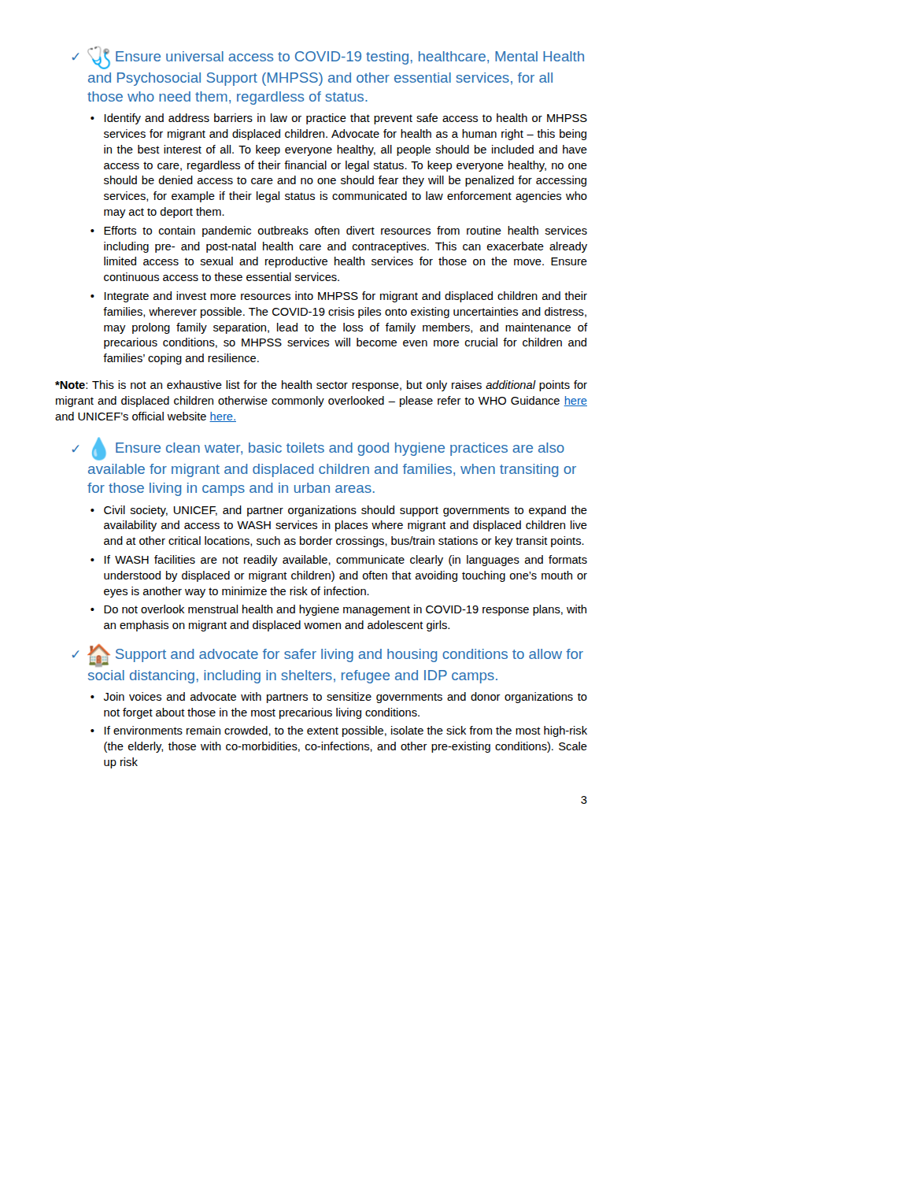✓🩺Ensure universal access to COVID-19 testing, healthcare, Mental Health and Psychosocial Support (MHPSS) and other essential services, for all those who need them, regardless of status.
Identify and address barriers in law or practice that prevent safe access to health or MHPSS services for migrant and displaced children. Advocate for health as a human right – this being in the best interest of all. To keep everyone healthy, all people should be included and have access to care, regardless of their financial or legal status. To keep everyone healthy, no one should be denied access to care and no one should fear they will be penalized for accessing services, for example if their legal status is communicated to law enforcement agencies who may act to deport them.
Efforts to contain pandemic outbreaks often divert resources from routine health services including pre- and post-natal health care and contraceptives. This can exacerbate already limited access to sexual and reproductive health services for those on the move. Ensure continuous access to these essential services.
Integrate and invest more resources into MHPSS for migrant and displaced children and their families, wherever possible. The COVID-19 crisis piles onto existing uncertainties and distress, may prolong family separation, lead to the loss of family members, and maintenance of precarious conditions, so MHPSS services will become even more crucial for children and families’ coping and resilience.
*Note: This is not an exhaustive list for the health sector response, but only raises additional points for migrant and displaced children otherwise commonly overlooked – please refer to WHO Guidance here and UNICEF’s official website here.
✓💧Ensure clean water, basic toilets and good hygiene practices are also available for migrant and displaced children and families, when transiting or for those living in camps and in urban areas.
Civil society, UNICEF, and partner organizations should support governments to expand the availability and access to WASH services in places where migrant and displaced children live and at other critical locations, such as border crossings, bus/train stations or key transit points.
If WASH facilities are not readily available, communicate clearly (in languages and formats understood by displaced or migrant children) and often that avoiding touching one’s mouth or eyes is another way to minimize the risk of infection.
Do not overlook menstrual health and hygiene management in COVID-19 response plans, with an emphasis on migrant and displaced women and adolescent girls.
✓🏠Support and advocate for safer living and housing conditions to allow for social distancing, including in shelters, refugee and IDP camps.
Join voices and advocate with partners to sensitize governments and donor organizations to not forget about those in the most precarious living conditions.
If environments remain crowded, to the extent possible, isolate the sick from the most high-risk (the elderly, those with co-morbidities, co-infections, and other pre-existing conditions). Scale up risk
3